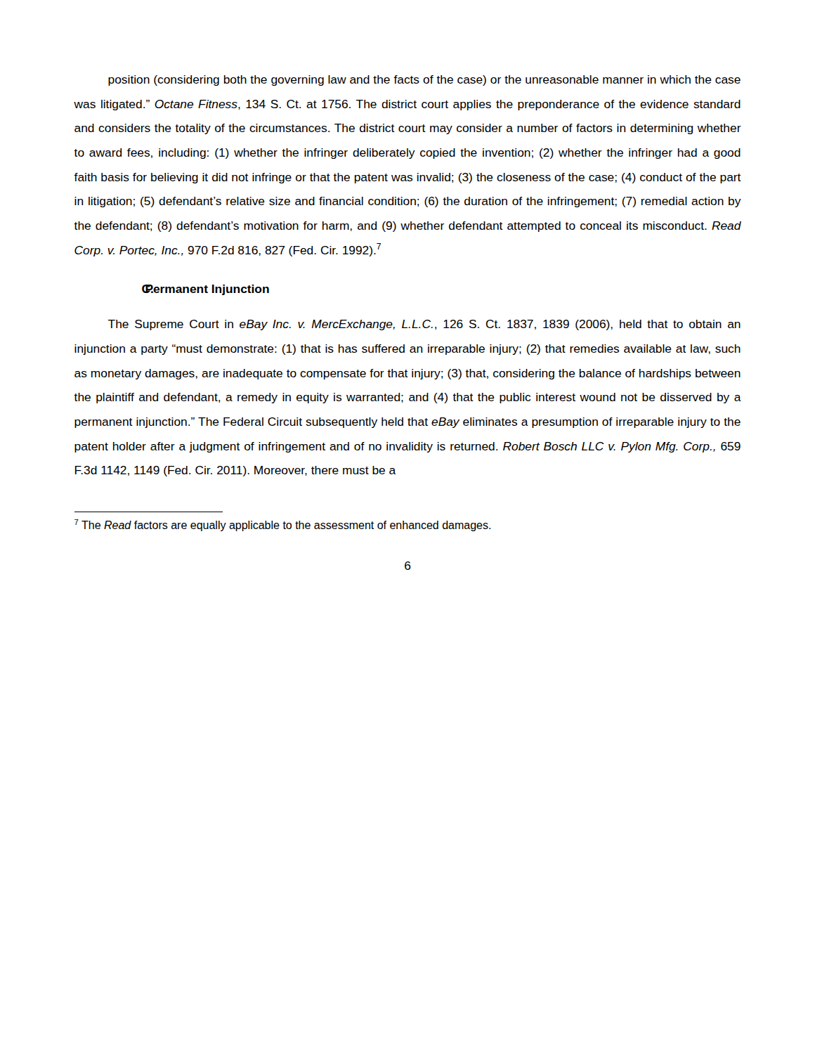position (considering both the governing law and the facts of the case) or the unreasonable manner in which the case was litigated.” Octane Fitness, 134 S. Ct. at 1756. The district court applies the preponderance of the evidence standard and considers the totality of the circumstances. The district court may consider a number of factors in determining whether to award fees, including: (1) whether the infringer deliberately copied the invention; (2) whether the infringer had a good faith basis for believing it did not infringe or that the patent was invalid; (3) the closeness of the case; (4) conduct of the part in litigation; (5) defendant’s relative size and financial condition; (6) the duration of the infringement; (7) remedial action by the defendant; (8) defendant’s motivation for harm, and (9) whether defendant attempted to conceal its misconduct. Read Corp. v. Portec, Inc., 970 F.2d 816, 827 (Fed. Cir. 1992).7
C. Permanent Injunction
The Supreme Court in eBay Inc. v. MercExchange, L.L.C., 126 S. Ct. 1837, 1839 (2006), held that to obtain an injunction a party “must demonstrate: (1) that is has suffered an irreparable injury; (2) that remedies available at law, such as monetary damages, are inadequate to compensate for that injury; (3) that, considering the balance of hardships between the plaintiff and defendant, a remedy in equity is warranted; and (4) that the public interest wound not be disserved by a permanent injunction.” The Federal Circuit subsequently held that eBay eliminates a presumption of irreparable injury to the patent holder after a judgment of infringement and of no invalidity is returned. Robert Bosch LLC v. Pylon Mfg. Corp., 659 F.3d 1142, 1149 (Fed. Cir. 2011). Moreover, there must be a
7 The Read factors are equally applicable to the assessment of enhanced damages.
6